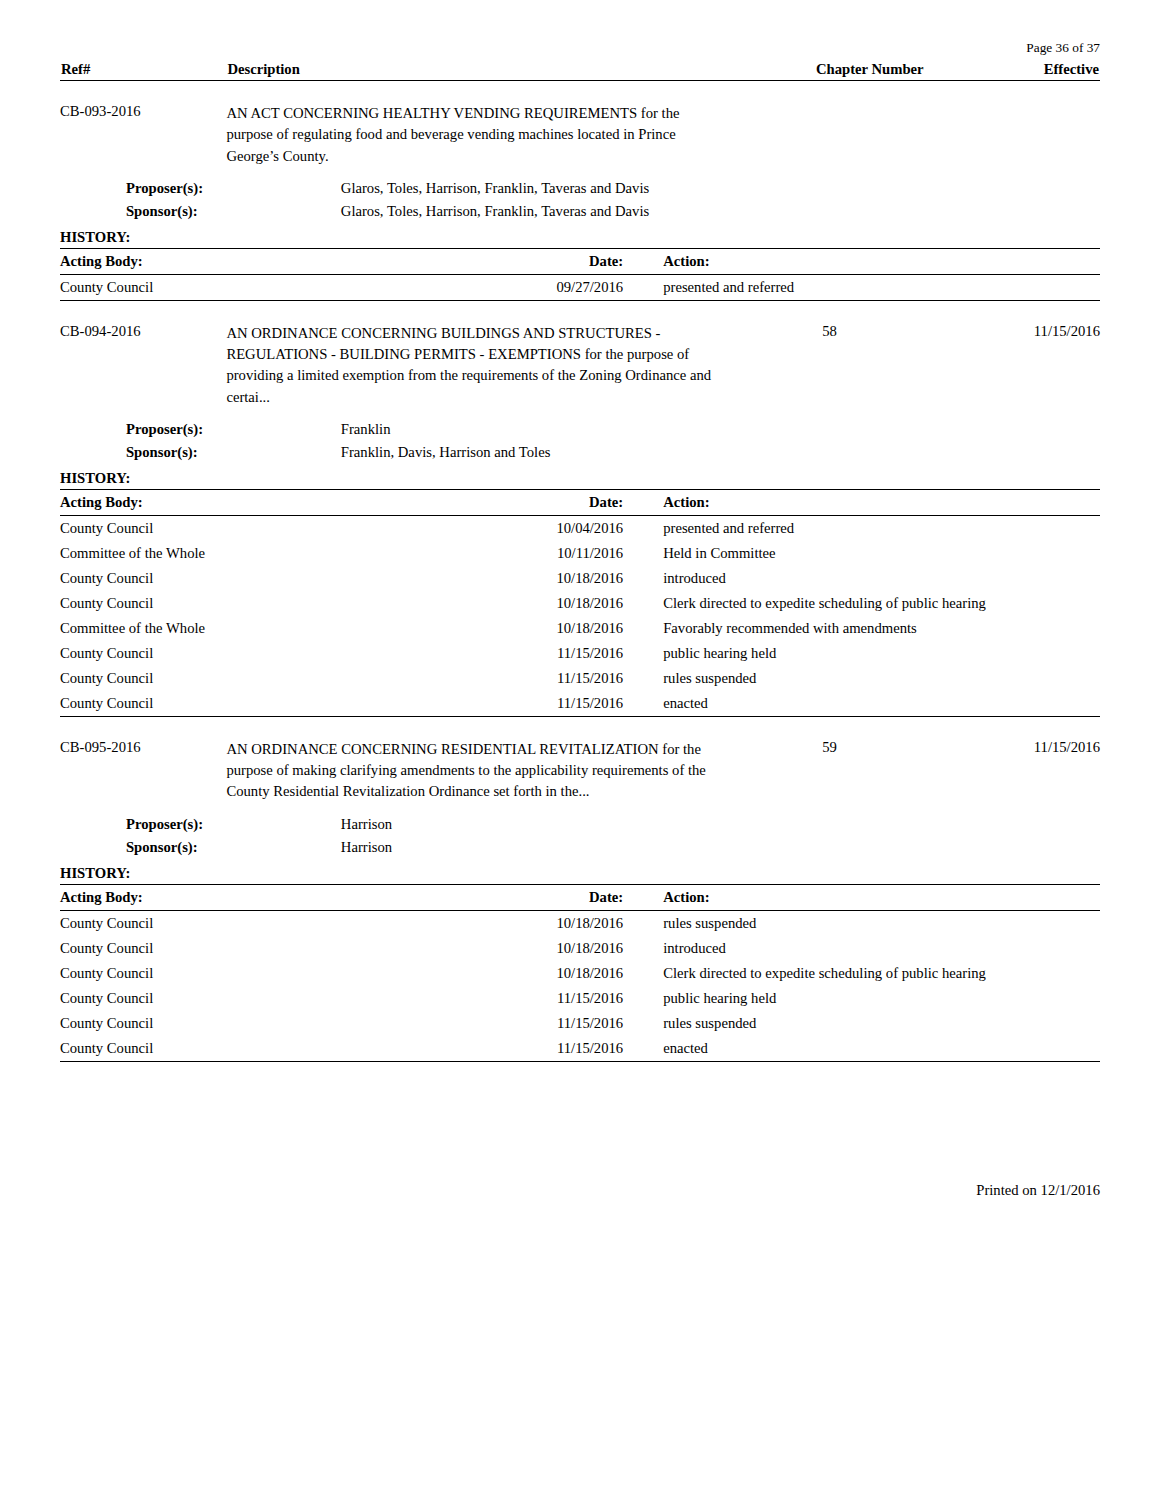Page 36 of 37
| Ref# | Description | Chapter Number | Effective |
| CB-093-2016 | AN ACT CONCERNING HEALTHY VENDING REQUIREMENTS for the purpose of regulating food and beverage vending machines located in Prince George’s County. | | |
| Proposer(s): | Glaros, Toles, Harrison, Franklin, Taveras and Davis |
| Sponsor(s): | Glaros, Toles, Harrison, Franklin, Taveras and Davis |
HISTORY:
| Acting Body: | Date: | Action: |
| --- | --- | --- |
| County Council | 09/27/2016 | presented and referred |
| CB-094-2016 | AN ORDINANCE CONCERNING BUILDINGS AND STRUCTURES - REGULATIONS - BUILDING PERMITS - EXEMPTIONS for the purpose of providing a limited exemption from the requirements of the Zoning Ordinance and certai... | 58 | 11/15/2016 |
| Proposer(s): | Franklin |
| Sponsor(s): | Franklin, Davis, Harrison and Toles |
HISTORY:
| Acting Body: | Date: | Action: |
| --- | --- | --- |
| County Council | 10/04/2016 | presented and referred |
| Committee of the Whole | 10/11/2016 | Held in Committee |
| County Council | 10/18/2016 | introduced |
| County Council | 10/18/2016 | Clerk directed to expedite scheduling of public hearing |
| Committee of the Whole | 10/18/2016 | Favorably recommended with amendments |
| County Council | 11/15/2016 | public hearing held |
| County Council | 11/15/2016 | rules suspended |
| County Council | 11/15/2016 | enacted |
| CB-095-2016 | AN ORDINANCE CONCERNING RESIDENTIAL REVITALIZATION for the purpose of making clarifying amendments to the applicability requirements of the County Residential Revitalization Ordinance set forth in the... | 59 | 11/15/2016 |
| Proposer(s): | Harrison |
| Sponsor(s): | Harrison |
HISTORY:
| Acting Body: | Date: | Action: |
| --- | --- | --- |
| County Council | 10/18/2016 | rules suspended |
| County Council | 10/18/2016 | introduced |
| County Council | 10/18/2016 | Clerk directed to expedite scheduling of public hearing |
| County Council | 11/15/2016 | public hearing held |
| County Council | 11/15/2016 | rules suspended |
| County Council | 11/15/2016 | enacted |
Printed on 12/1/2016